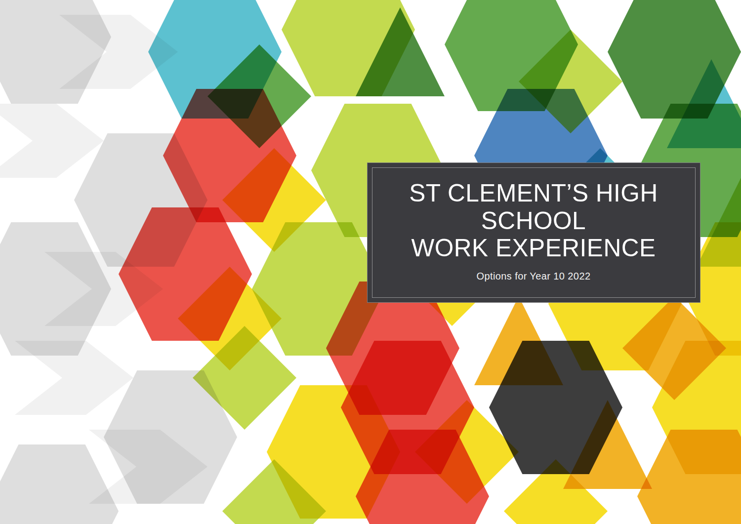ST CLEMENT’S HIGH
SCHOOL
WORK EXPERIENCE
Options for Year 10 2022